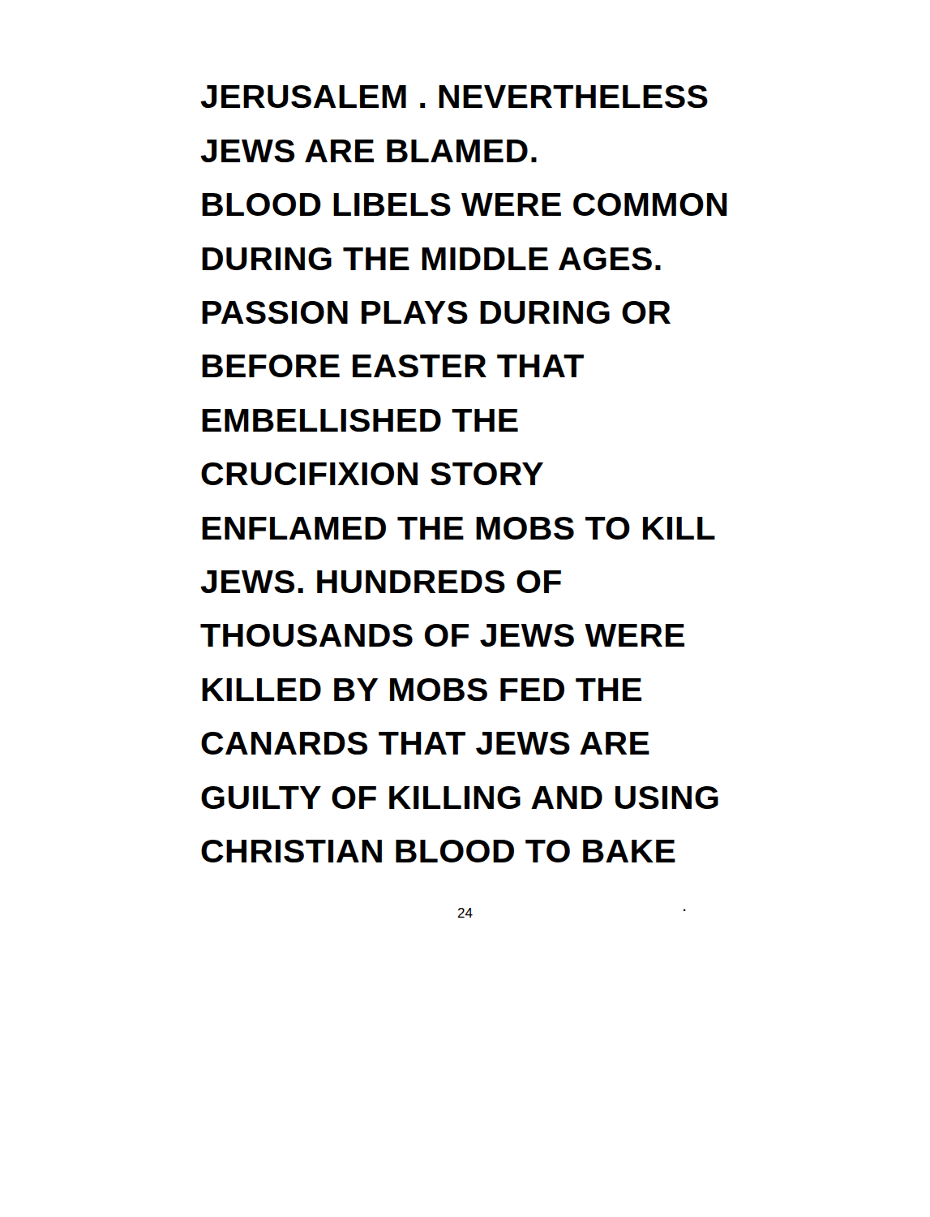JERUSALEM . NEVERTHELESS JEWS ARE BLAMED.
BLOOD LIBELS WERE COMMON DURING THE MIDDLE AGES. PASSION PLAYS DURING OR BEFORE EASTER THAT EMBELLISHED THE CRUCIFIXION STORY ENFLAMED THE MOBS TO KILL JEWS. HUNDREDS OF THOUSANDS OF JEWS WERE KILLED BY MOBS FED THE CANARDS THAT JEWS ARE GUILTY OF KILLING AND USING CHRISTIAN BLOOD TO BAKE
24.